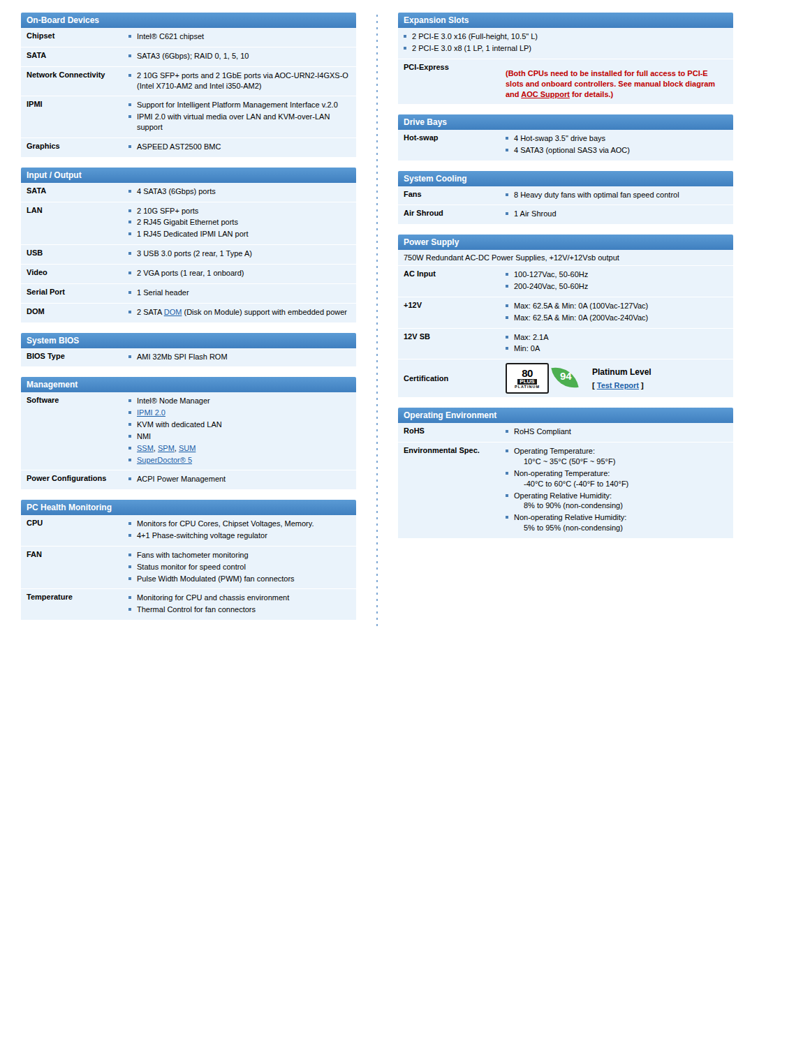On-Board Devices
| Chipset | Intel® C621 chipset |
| SATA | SATA3 (6Gbps); RAID 0, 1, 5, 10 |
| Network Connectivity | 2 10G SFP+ ports and 2 1GbE ports via AOC-URN2-I4GXS-O (Intel X710-AM2 and Intel i350-AM2) |
| IPMI | Support for Intelligent Platform Management Interface v.2.0 IPMI 2.0 with virtual media over LAN and KVM-over-LAN support |
| Graphics | ASPEED AST2500 BMC |
Input / Output
| SATA | 4 SATA3 (6Gbps) ports |
| LAN | 2 10G SFP+ ports 2 RJ45 Gigabit Ethernet ports 1 RJ45 Dedicated IPMI LAN port |
| USB | 3 USB 3.0 ports (2 rear, 1 Type A) |
| Video | 2 VGA ports (1 rear, 1 onboard) |
| Serial Port | 1 Serial header |
| DOM | 2 SATA DOM (Disk on Module) support with embedded power |
System BIOS
| BIOS Type | AMI 32Mb SPI Flash ROM |
Management
| Software | Intel® Node Manager IPMI 2.0 KVM with dedicated LAN NMI SSM , SPM , SUM SuperDoctor® 5 |
| Power Configurations | ACPI Power Management |
PC Health Monitoring
| CPU | Monitors for CPU Cores, Chipset Voltages, Memory. 4+1 Phase-switching voltage regulator |
| FAN | Fans with tachometer monitoring Status monitor for speed control Pulse Width Modulated (PWM) fan connectors |
| Temperature | Monitoring for CPU and chassis environment Thermal Control for fan connectors |
Expansion Slots
| 2 PCI-E 3.0 x16 (Full-height, 10.5" L) 2 PCI-E 3.0 x8 (1 LP, 1 internal LP) |
| PCI-Express | (Both CPUs need to be installed for full access to PCI-E slots and onboard controllers. See manual block diagram and AOC Support for details.) |
Drive Bays
| Hot-swap | 4 Hot-swap 3.5" drive bays 4 SATA3 (optional SAS3 via AOC) |
System Cooling
| Fans | 8 Heavy duty fans with optimal fan speed control |
| Air Shroud | 1 Air Shroud |
Power Supply
750W Redundant AC-DC Power Supplies, +12V/+12Vsb output
| AC Input | 100-127Vac, 50-60Hz 200-240Vac, 50-60Hz |
| +12V | Max: 62.5A & Min: 0A (100Vac-127Vac) Max: 62.5A & Min: 0A (200Vac-240Vac) |
| 12V SB | Max: 2.1A Min: 0A |
| Certification | 80 PLUS PLATINUM 94 Platinum Level [ Test Report ] |
Operating Environment
| RoHS | RoHS Compliant |
| Environmental Spec. | Operating Temperature: 10°C ~ 35°C (50°F ~ 95°F) Non-operating Temperature: -40°C to 60°C (-40°F to 140°F) Operating Relative Humidity: 8% to 90% (non-condensing) Non-operating Relative Humidity: 5% to 95% (non-condensing) |